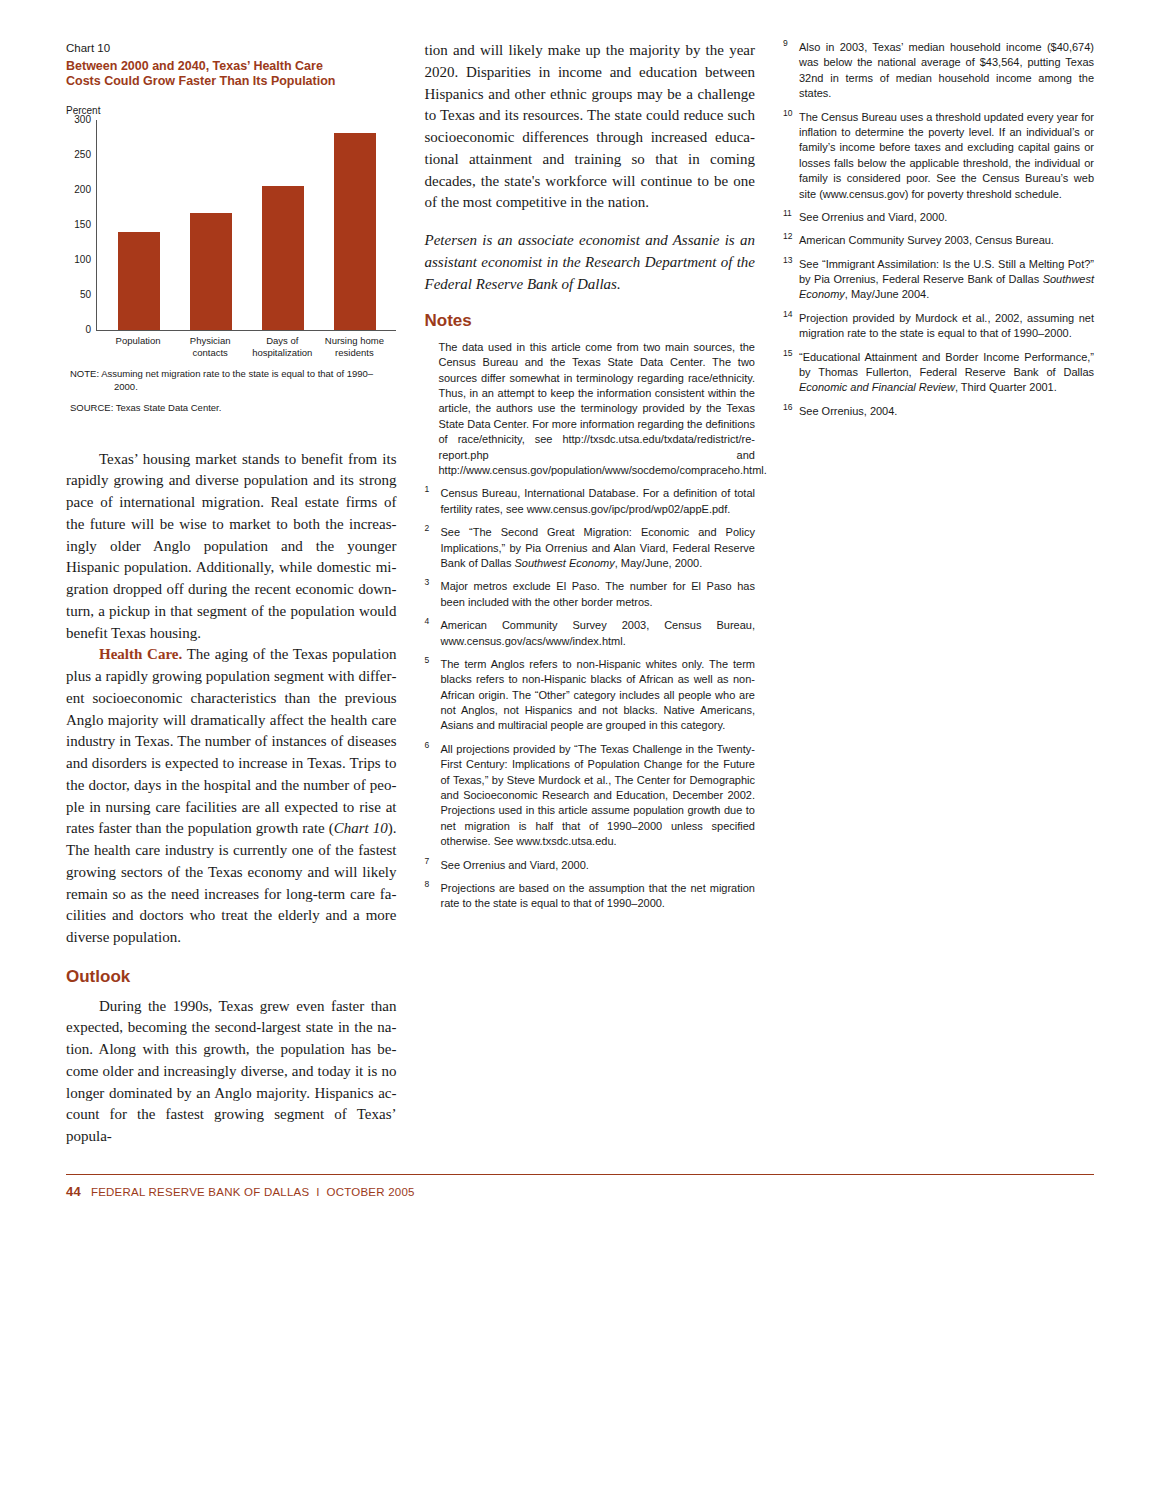Chart 10
Between 2000 and 2040, Texas’ Health Care
Costs Could Grow Faster Than Its Population
Percent
300 250 200 150 100 50 0
Population
Physician
contacts
Days of
hospitalization
Nursing home
residents
NOTE: Assuming net migration rate to the state is equal to that of 1990–2000.
SOURCE: Texas State Data Center.
Texas’ housing market stands to benefit from its rapidly growing and diverse population and its strong pace of international migration. Real estate firms of the future will be wise to market to both the increasingly older Anglo population and the younger Hispanic population. Additionally, while domestic migration dropped off during the recent economic downturn, a pickup in that segment of the population would benefit Texas housing.
Health Care. The aging of the Texas population plus a rapidly growing population segment with different socioeconomic characteristics than the previous Anglo majority will dramatically affect the health care industry in Texas. The number of instances of diseases and disorders is expected to increase in Texas. Trips to the doctor, days in the hospital and the number of people in nursing care facilities are all expected to rise at rates faster than the population growth rate (Chart 10). The health care industry is currently one of the fastest growing sectors of the Texas economy and will likely remain so as the need increases for long-term care facilities and doctors who treat the elderly and a more diverse population.
Outlook
During the 1990s, Texas grew even faster than expected, becoming the second-largest state in the nation. Along with this growth, the population has become older and increasingly diverse, and today it is no longer dominated by an Anglo majority. Hispanics account for the fastest growing segment of Texas’ popula-
tion and will likely make up the majority by the year 2020. Disparities in income and education between Hispanics and other ethnic groups may be a challenge to Texas and its resources. The state could reduce such socioeconomic differences through increased educational attainment and training so that in coming decades, the state's workforce will continue to be one of the most competitive in the nation.
Petersen is an associate economist and Assanie is an assistant economist in the Research Department of the Federal Reserve Bank of Dallas.
Notes
The data used in this article come from two main sources, the Census Bureau and the Texas State Data Center. The two sources differ somewhat in terminology regarding race/ethnicity. Thus, in an attempt to keep the information consistent within the article, the authors use the terminology provided by the Texas State Data Center. For more information regarding the definitions of race/ethnicity, see http://txsdc.utsa.edu/txdata/redistrict/re-report.php and http://www.census.gov/population/www/socdemo/compraceho.html.
Census Bureau, International Database. For a definition of total fertility rates, see www.census.gov/ipc/prod/wp02/appE.pdf.
See “The Second Great Migration: Economic and Policy Implications,” by Pia Orrenius and Alan Viard, Federal Reserve Bank of Dallas Southwest Economy, May/June, 2000.
Major metros exclude El Paso. The number for El Paso has been included with the other border metros.
American Community Survey 2003, Census Bureau, www.census.gov/acs/www/index.html.
The term Anglos refers to non-Hispanic whites only. The term blacks refers to non-Hispanic blacks of African as well as non-African origin. The “Other” category includes all people who are not Anglos, not Hispanics and not blacks. Native Americans, Asians and multiracial people are grouped in this category.
All projections provided by “The Texas Challenge in the Twenty-First Century: Implications of Population Change for the Future of Texas,” by Steve Murdock et al., The Center for Demographic and Socioeconomic Research and Education, December 2002. Projections used in this article assume population growth due to net migration is half that of 1990–2000 unless specified otherwise. See www.txsdc.utsa.edu.
See Orrenius and Viard, 2000.
Projections are based on the assumption that the net migration rate to the state is equal to that of 1990–2000.
Also in 2003, Texas’ median household income ($40,674) was below the national average of $43,564, putting Texas 32nd in terms of median household income among the states.
The Census Bureau uses a threshold updated every year for inflation to determine the poverty level. If an individual’s or family’s income before taxes and excluding capital gains or losses falls below the applicable threshold, the individual or family is considered poor. See the Census Bureau’s web site (www.census.gov) for poverty threshold schedule.
See Orrenius and Viard, 2000.
American Community Survey 2003, Census Bureau.
See “Immigrant Assimilation: Is the U.S. Still a Melting Pot?” by Pia Orrenius, Federal Reserve Bank of Dallas Southwest Economy, May/June 2004.
Projection provided by Murdock et al., 2002, assuming net migration rate to the state is equal to that of 1990–2000.
“Educational Attainment and Border Income Performance,” by Thomas Fullerton, Federal Reserve Bank of Dallas Economic and Financial Review, Third Quarter 2001.
See Orrenius, 2004.
44 FEDERAL RESERVE BANK OF DALLAS I OCTOBER 2005